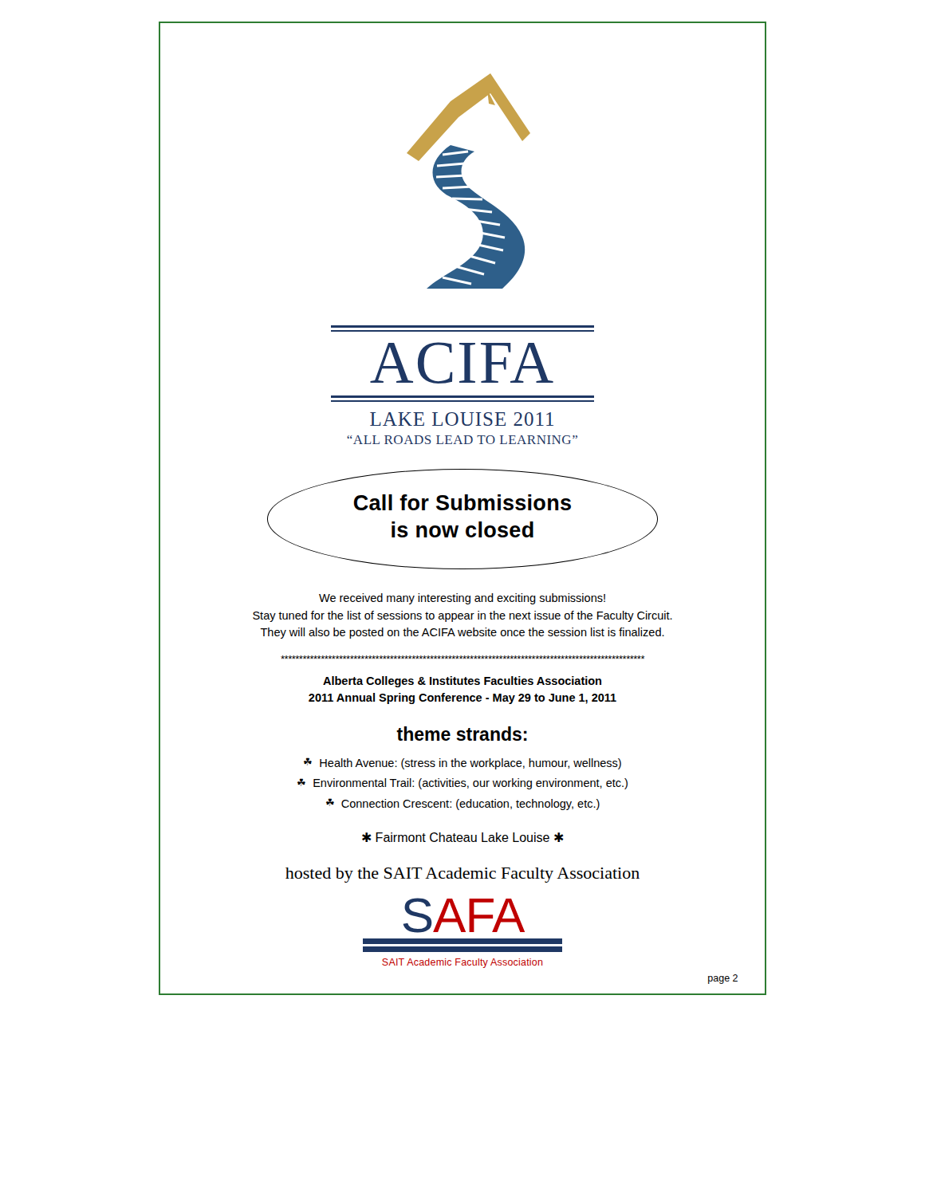ACIFA
LAKE LOUISE 2011
“ALL ROADS LEAD TO LEARNING”
Call for Submissions
is now closed
We received many interesting and exciting submissions!
Stay tuned for the list of sessions to appear in the next issue of the Faculty Circuit.
They will also be posted on the ACIFA website once the session list is finalized.
****************************************************************************************************
Alberta Colleges & Institutes Faculties Association
2011 Annual Spring Conference - May 29 to June 1, 2011
theme strands:
☘ Health Avenue: (stress in the workplace, humour, wellness)
☘ Environmental Trail: (activities, our working environment, etc.)
☘ Connection Crescent: (education, technology, etc.)
✱ Fairmont Chateau Lake Louise ✱
hosted by the SAIT Academic Faculty Association
SAFA
SAIT Academic Faculty Association
page 2